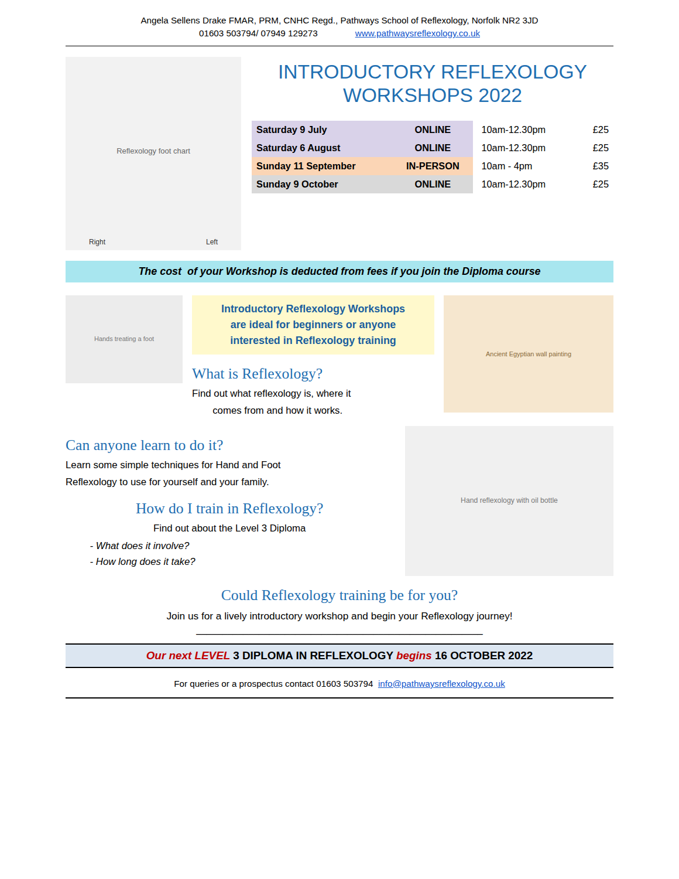Angela Sellens Drake FMAR, PRM, CNHC Regd., Pathways School of Reflexology, Norfolk NR2 3JD
01603 503794/ 07949 129273 www.pathwaysreflexology.co.uk
INTRODUCTORY REFLEXOLOGY
WORKSHOPS 2022
| Saturday 9 July | ONLINE | 10am-12.30pm | £25 |
| Saturday 6 August | ONLINE | 10am-12.30pm | £25 |
| Sunday 11 September | IN-PERSON | 10am - 4pm | £35 |
| Sunday 9 October | ONLINE | 10am-12.30pm | £25 |
The cost of your Workshop is deducted from fees if you join the Diploma course
Introductory Reflexology Workshops
are ideal for beginners or anyone
interested in Reflexology training
What is Reflexology?
Find out what reflexology is, where it
comes from and how it works.
Can anyone learn to do it?
Learn some simple techniques for Hand and Foot
Reflexology to use for yourself and your family.
How do I train in Reflexology?
Find out about the Level 3 Diploma
What does it involve?
How long does it take?
Could Reflexology training be for you?
Join us for a lively introductory workshop and begin your Reflexology journey!
_______________________________________________________
Our next LEVEL 3 DIPLOMA IN REFLEXOLOGY begins 16 OCTOBER 2022
For queries or a prospectus contact 01603 503794 info@pathwaysreflexology.co.uk